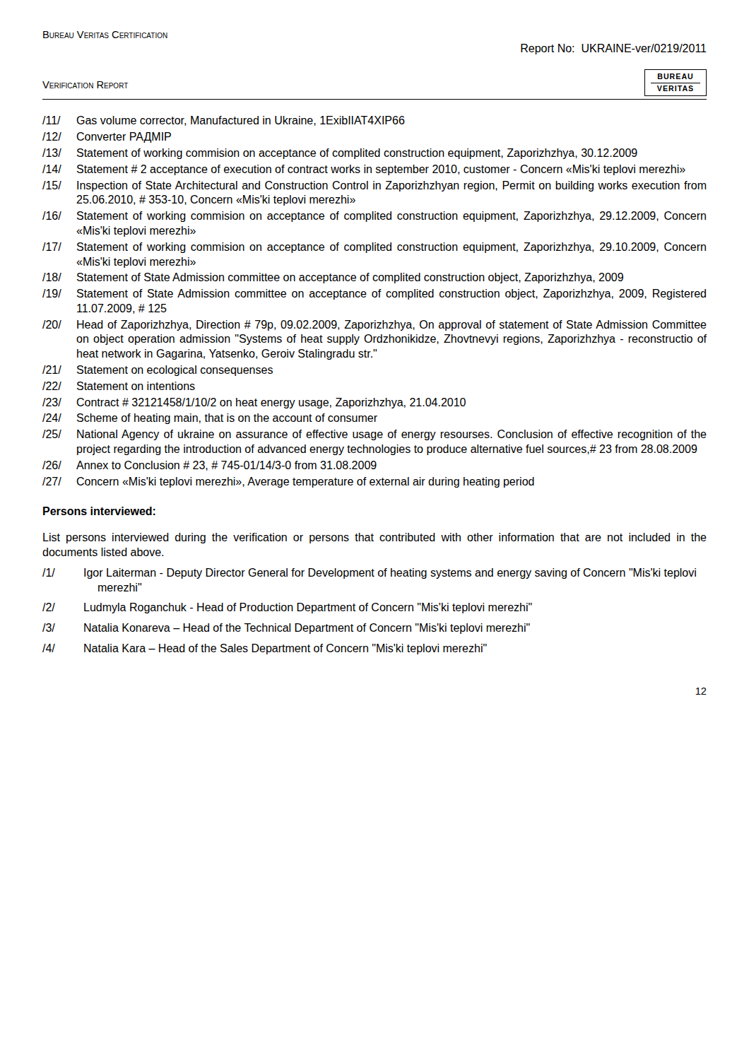Bureau Veritas Certification
Report No: UKRAINE-ver/0219/2011
Verification Report
BUREAU
VERITAS
/11/Gas volume corrector, Manufactured in Ukraine, 1ExibIIAT4XIP66
/12/Converter РАДМІР
/13/Statement of working commision on acceptance of complited construction equipment, Zaporizhzhya, 30.12.2009
/14/Statement # 2 acceptance of execution of contract works in september 2010, customer - Concern «Mis'ki teplovi merezhi»
/15/Inspection of State Architectural and Construction Control in Zaporizhzhyan region, Permit on building works execution from 25.06.2010, # 353-10, Concern «Mis'ki teplovi merezhi»
/16/Statement of working commision on acceptance of complited construction equipment, Zaporizhzhya, 29.12.2009, Concern «Mis'ki teplovi merezhi»
/17/Statement of working commision on acceptance of complited construction equipment, Zaporizhzhya, 29.10.2009, Concern «Mis'ki teplovi merezhi»
/18/Statement of State Admission committee on acceptance of complited construction object, Zaporizhzhya, 2009
/19/Statement of State Admission committee on acceptance of complited construction object, Zaporizhzhya, 2009, Registered 11.07.2009, # 125
/20/Head of Zaporizhzhya, Direction # 79p, 09.02.2009, Zaporizhzhya, On approval of statement of State Admission Committee on object operation admission "Systems of heat supply Ordzhonikidze, Zhovtnevyi regions, Zaporizhzhya - reconstructio of heat network in Gagarina, Yatsenko, Geroiv Stalingradu str."
/21/Statement on ecological consequenses
/22/Statement on intentions
/23/Contract # 32121458/1/10/2 on heat energy usage, Zaporizhzhya, 21.04.2010
/24/Scheme of heating main, that is on the account of consumer
/25/National Agency of ukraine on assurance of effective usage of energy resourses. Conclusion of effective recognition of the project regarding the introduction of advanced energy technologies to produce alternative fuel sources,# 23 from 28.08.2009
/26/Annex to Conclusion # 23, # 745-01/14/3-0 from 31.08.2009
/27/Concern «Mis'ki teplovi merezhi», Average temperature of external air during heating period
Persons interviewed:
List persons interviewed during the verification or persons that contributed with other information that are not included in the documents listed above.
/1/Igor Laiterman - Deputy Director General for Development of heating systems and energy saving of Concern "Mis'ki teplovi merezhi"
/2/Ludmyla Roganchuk - Head of Production Department of Concern "Mis'ki teplovi merezhi"
/3/Natalia Konareva – Head of the Technical Department of Concern "Mis'ki teplovi merezhi"
/4/Natalia Kara – Head of the Sales Department of Concern "Mis'ki teplovi merezhi"
12